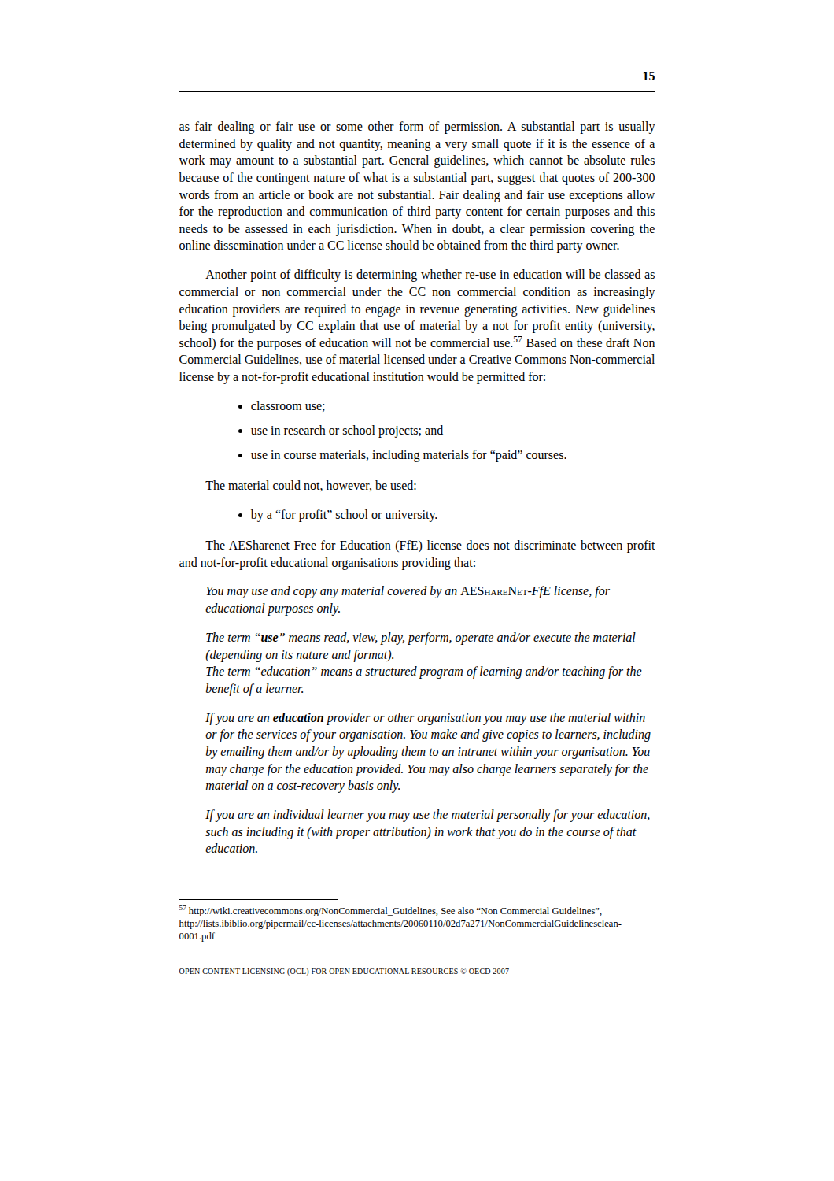15
as fair dealing or fair use or some other form of permission. A substantial part is usually determined by quality and not quantity, meaning a very small quote if it is the essence of a work may amount to a substantial part. General guidelines, which cannot be absolute rules because of the contingent nature of what is a substantial part, suggest that quotes of 200-300 words from an article or book are not substantial. Fair dealing and fair use exceptions allow for the reproduction and communication of third party content for certain purposes and this needs to be assessed in each jurisdiction. When in doubt, a clear permission covering the online dissemination under a CC license should be obtained from the third party owner.
Another point of difficulty is determining whether re-use in education will be classed as commercial or non commercial under the CC non commercial condition as increasingly education providers are required to engage in revenue generating activities. New guidelines being promulgated by CC explain that use of material by a not for profit entity (university, school) for the purposes of education will not be commercial use.57 Based on these draft Non Commercial Guidelines, use of material licensed under a Creative Commons Non-commercial license by a not-for-profit educational institution would be permitted for:
classroom use;
use in research or school projects; and
use in course materials, including materials for “paid” courses.
The material could not, however, be used:
by a “for profit” school or university.
The AESharenet Free for Education (FfE) license does not discriminate between profit and not-for-profit educational organisations providing that:
You may use and copy any material covered by an AEShareNet-FfE license, for educational purposes only.
The term “use” means read, view, play, perform, operate and/or execute the material (depending on its nature and format).
The term “education” means a structured program of learning and/or teaching for the benefit of a learner.
If you are an education provider or other organisation you may use the material within or for the services of your organisation. You make and give copies to learners, including by emailing them and/or by uploading them to an intranet within your organisation. You may charge for the education provided. You may also charge learners separately for the material on a cost-recovery basis only.
If you are an individual learner you may use the material personally for your education, such as including it (with proper attribution) in work that you do in the course of that education.
57 http://wiki.creativecommons.org/NonCommercial_Guidelines, See also “Non Commercial Guidelines”, http://lists.ibiblio.org/pipermail/cc-licenses/attachments/20060110/02d7a271/NonCommercialGuidelinesclean-0001.pdf
OPEN CONTENT LICENSING (OCL) FOR OPEN EDUCATIONAL RESOURCES © OECD 2007